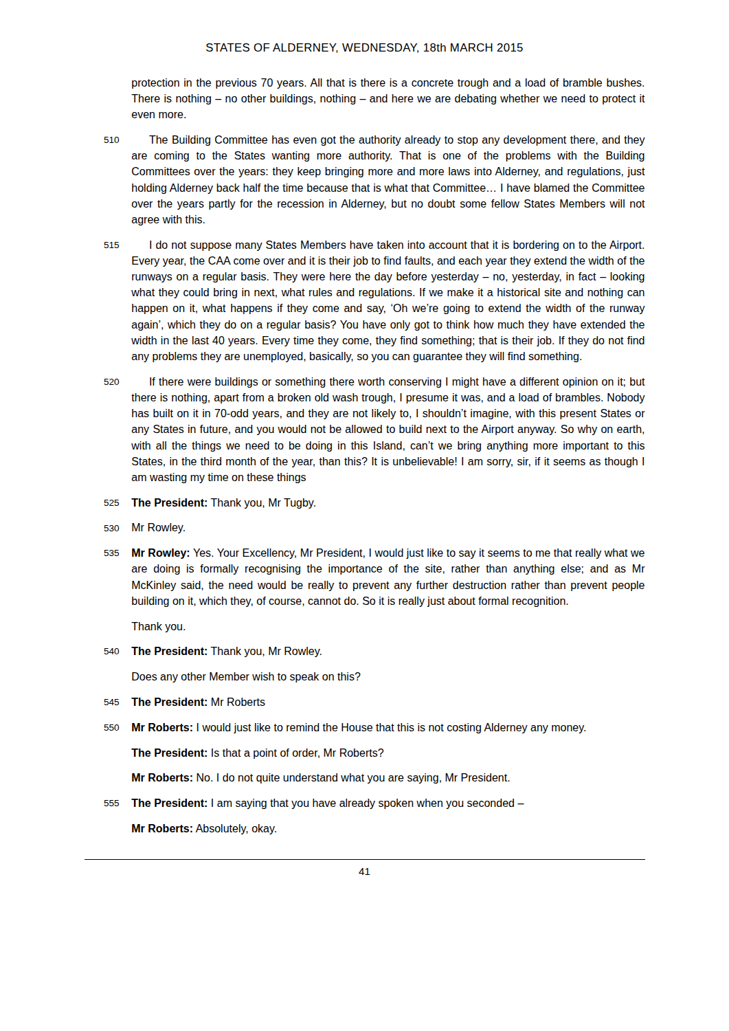STATES OF ALDERNEY, WEDNESDAY, 18th MARCH 2015
protection in the previous 70 years. All that is there is a concrete trough and a load of bramble bushes. There is nothing – no other buildings, nothing – and here we are debating whether we need to protect it even more.
510
The Building Committee has even got the authority already to stop any development there, and they are coming to the States wanting more authority. That is one of the problems with the Building Committees over the years: they keep bringing more and more laws into Alderney, and regulations, just holding Alderney back half the time because that is what that Committee… I have blamed the Committee over the years partly for the recession in Alderney, but no doubt some fellow States Members will not agree with this.
515
I do not suppose many States Members have taken into account that it is bordering on to the Airport. Every year, the CAA come over and it is their job to find faults, and each year they extend the width of the runways on a regular basis. They were here the day before yesterday – no, yesterday, in fact – looking what they could bring in next, what rules and regulations. If we make it a historical site and nothing can happen on it, what happens if they come and say, ‘Oh we’re going to extend the width of the runway again’, which they do on a regular basis? You have only got to think how much they have extended the width in the last 40 years. Every time they come, they find something; that is their job. If they do not find any problems they are unemployed, basically, so you can guarantee they will find something.
520
If there were buildings or something there worth conserving I might have a different opinion on it; but there is nothing, apart from a broken old wash trough, I presume it was, and a load of brambles. Nobody has built on it in 70-odd years, and they are not likely to, I shouldn’t imagine, with this present States or any States in future, and you would not be allowed to build next to the Airport anyway. So why on earth, with all the things we need to be doing in this Island, can’t we bring anything more important to this States, in the third month of the year, than this? It is unbelievable! I am sorry, sir, if it seems as though I am wasting my time on these things
525
The President: Thank you, Mr Tugby.
530
Mr Rowley.
535
Mr Rowley: Yes. Your Excellency, Mr President, I would just like to say it seems to me that really what we are doing is formally recognising the importance of the site, rather than anything else; and as Mr McKinley said, the need would be really to prevent any further destruction rather than prevent people building on it, which they, of course, cannot do. So it is really just about formal recognition.
Thank you.
540
The President: Thank you, Mr Rowley.
Does any other Member wish to speak on this?
545
The President: Mr Roberts
550
Mr Roberts: I would just like to remind the House that this is not costing Alderney any money.
The President: Is that a point of order, Mr Roberts?
Mr Roberts: No. I do not quite understand what you are saying, Mr President.
555
The President: I am saying that you have already spoken when you seconded –
Mr Roberts: Absolutely, okay.
41